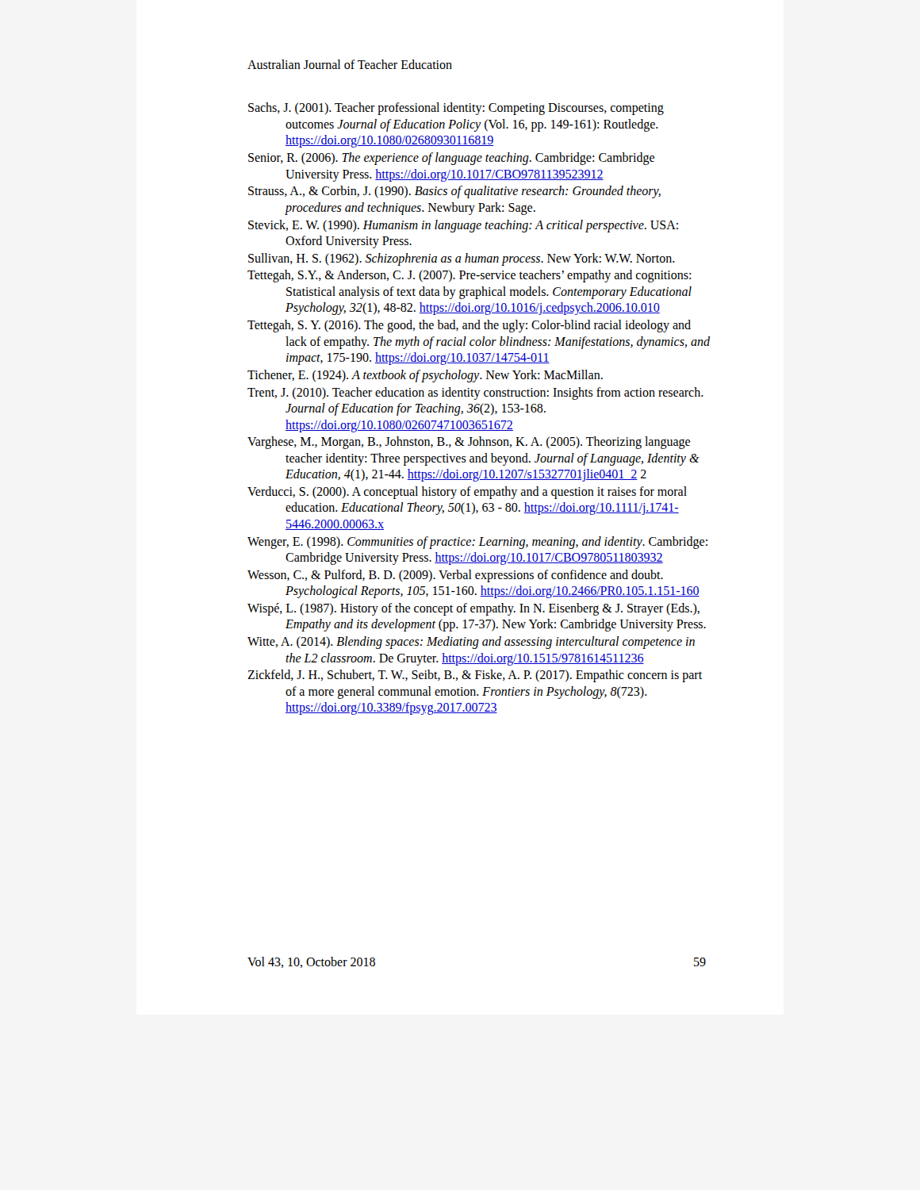Australian Journal of Teacher Education
Sachs, J. (2001). Teacher professional identity: Competing Discourses, competing outcomes Journal of Education Policy (Vol. 16, pp. 149-161): Routledge. https://doi.org/10.1080/02680930116819
Senior, R. (2006). The experience of language teaching. Cambridge: Cambridge University Press. https://doi.org/10.1017/CBO9781139523912
Strauss, A., & Corbin, J. (1990). Basics of qualitative research: Grounded theory, procedures and techniques. Newbury Park: Sage.
Stevick, E. W. (1990). Humanism in language teaching: A critical perspective. USA: Oxford University Press.
Sullivan, H. S. (1962). Schizophrenia as a human process. New York: W.W. Norton.
Tettegah, S.Y., & Anderson, C. J. (2007). Pre-service teachers’ empathy and cognitions: Statistical analysis of text data by graphical models. Contemporary Educational Psychology, 32(1), 48-82. https://doi.org/10.1016/j.cedpsych.2006.10.010
Tettegah, S. Y. (2016). The good, the bad, and the ugly: Color-blind racial ideology and lack of empathy. The myth of racial color blindness: Manifestations, dynamics, and impact, 175-190. https://doi.org/10.1037/14754-011
Tichener, E. (1924). A textbook of psychology. New York: MacMillan.
Trent, J. (2010). Teacher education as identity construction: Insights from action research. Journal of Education for Teaching, 36(2), 153-168. https://doi.org/10.1080/02607471003651672
Varghese, M., Morgan, B., Johnston, B., & Johnson, K. A. (2005). Theorizing language teacher identity: Three perspectives and beyond. Journal of Language, Identity & Education, 4(1), 21-44. https://doi.org/10.1207/s15327701jlie0401_2 2
Verducci, S. (2000). A conceptual history of empathy and a question it raises for moral education. Educational Theory, 50(1), 63 - 80. https://doi.org/10.1111/j.1741-5446.2000.00063.x
Wenger, E. (1998). Communities of practice: Learning, meaning, and identity. Cambridge: Cambridge University Press. https://doi.org/10.1017/CBO9780511803932
Wesson, C., & Pulford, B. D. (2009). Verbal expressions of confidence and doubt. Psychological Reports, 105, 151-160. https://doi.org/10.2466/PR0.105.1.151-160
Wispé, L. (1987). History of the concept of empathy. In N. Eisenberg & J. Strayer (Eds.), Empathy and its development (pp. 17-37). New York: Cambridge University Press.
Witte, A. (2014). Blending spaces: Mediating and assessing intercultural competence in the L2 classroom. De Gruyter. https://doi.org/10.1515/9781614511236
Zickfeld, J. H., Schubert, T. W., Seibt, B., & Fiske, A. P. (2017). Empathic concern is part of a more general communal emotion. Frontiers in Psychology, 8(723). https://doi.org/10.3389/fpsyg.2017.00723
Vol 43, 10, October 2018 59